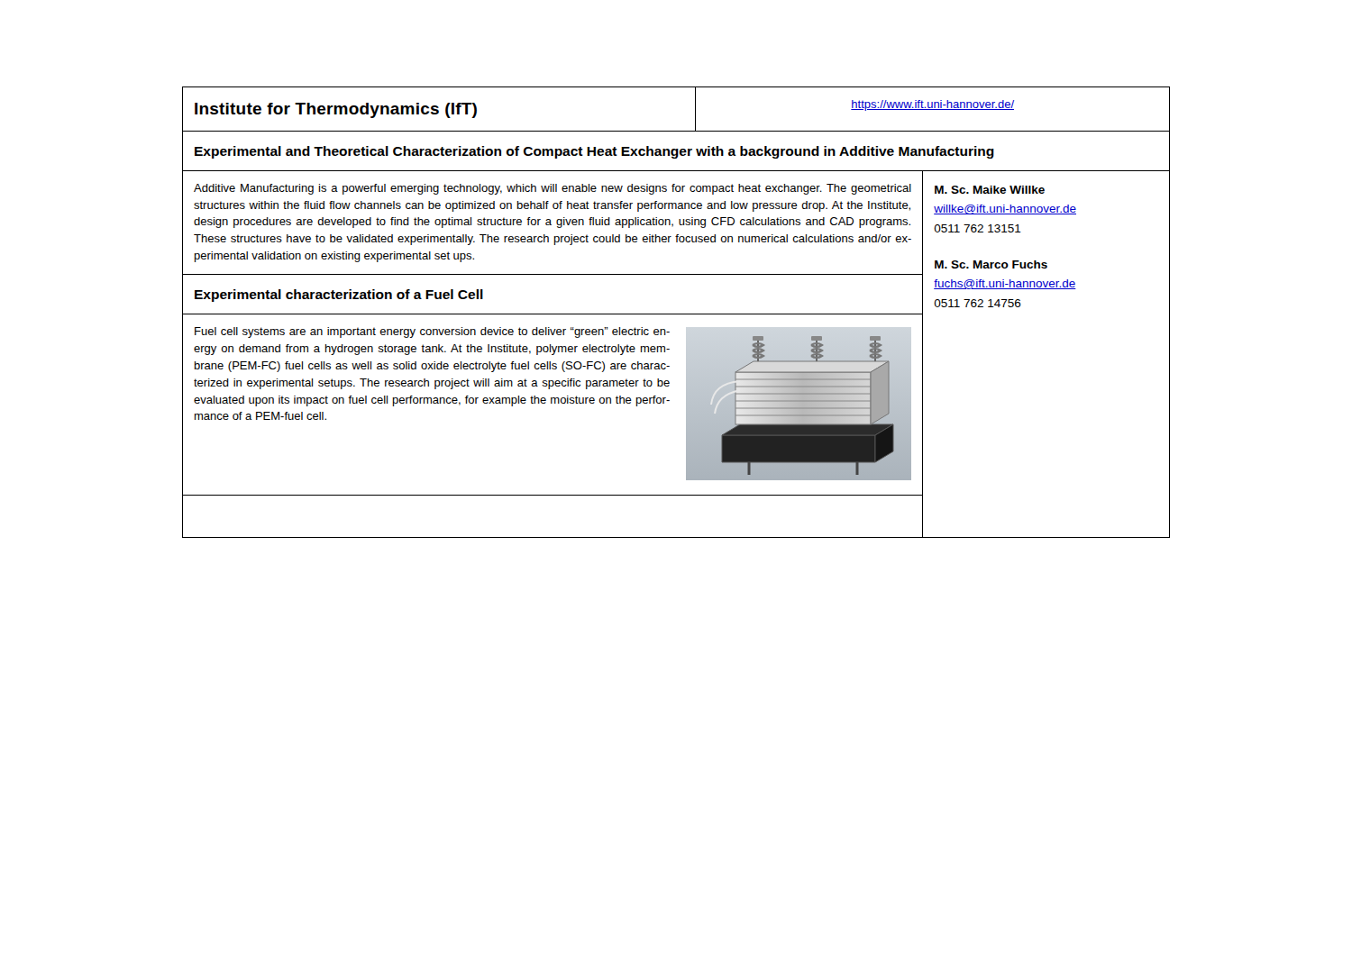| Institute for Thermodynamics (IfT) | https://www.ift.uni-hannover.de/ |
| Experimental and Theoretical Characterization of Compact Heat Exchanger with a background in Additive Manufacturing |
| Additive Manufacturing is a powerful emerging technology, which will enable new designs for compact heat exchanger. The geometrical structures within the fluid flow channels can be optimized on behalf of heat transfer performance and low pressure drop. At the Institute, design procedures are developed to find the optimal structure for a given fluid application, using CFD calculations and CAD programs. These structures have to be validated experimentally. The research project could be either focused on numerical calculations and/or experimental validation on existing experimental set ups. | M. Sc. Maike Willke willke@ift.uni-hannover.de 0511 762 13151 M. Sc. Marco Fuchs fuchs@ift.uni-hannover.de 0511 762 14756 |
| Experimental characterization of a Fuel Cell |
| Fuel cell systems are an important energy conversion device to deliver “green” electric energy on demand from a hydrogen storage tank. At the Institute, polymer electrolyte membrane (PEM-FC) fuel cells as well as solid oxide electrolyte fuel cells (SO-FC) are characterized in experimental setups. The research project will aim at a specific parameter to be evaluated upon its impact on fuel cell performance, for example the moisture on the performance of a PEM-fuel cell. |